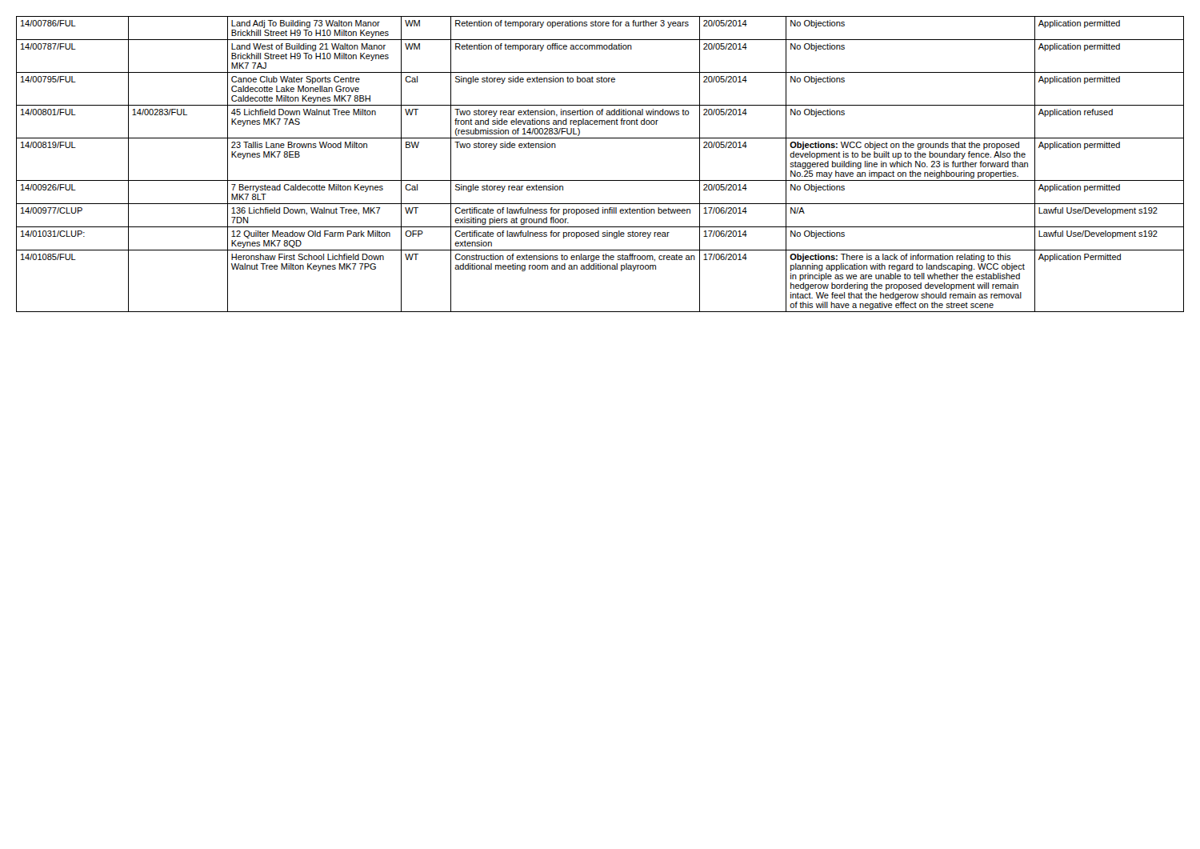| 14/00786/FUL | | Land Adj To Building 73 Walton Manor Brickhill Street H9 To H10 Milton Keynes | WM | Retention of temporary operations store for a further 3 years | 20/05/2014 | No Objections | Application permitted |
| 14/00787/FUL | | Land West of Building 21 Walton Manor Brickhill Street H9 To H10 Milton Keynes MK7 7AJ | WM | Retention of temporary office accommodation | 20/05/2014 | No Objections | Application permitted |
| 14/00795/FUL | | Canoe Club Water Sports Centre Caldecotte Lake Monellan Grove Caldecotte Milton Keynes MK7 8BH | Cal | Single storey side extension to boat store | 20/05/2014 | No Objections | Application permitted |
| 14/00801/FUL | 14/00283/FUL | 45 Lichfield Down Walnut Tree Milton Keynes MK7 7AS | WT | Two storey rear extension, insertion of additional windows to front and side elevations and replacement front door (resubmission of 14/00283/FUL) | 20/05/2014 | No Objections | Application refused |
| 14/00819/FUL | | 23 Tallis Lane Browns Wood Milton Keynes MK7 8EB | BW | Two storey side extension | 20/05/2014 | Objections: WCC object on the grounds that the proposed development is to be built up to the boundary fence. Also the staggered building line in which No. 23 is further forward than No.25 may have an impact on the neighbouring properties. | Application permitted |
| 14/00926/FUL | | 7 Berrystead Caldecotte Milton Keynes MK7 8LT | Cal | Single storey rear extension | 20/05/2014 | No Objections | Application permitted |
| 14/00977/CLUP | | 136 Lichfield Down, Walnut Tree, MK7 7DN | WT | Certificate of lawfulness for proposed infill extention between exisiting piers at ground floor. | 17/06/2014 | N/A | Lawful Use/Development s192 |
| 14/01031/CLUP: | | 12 Quilter Meadow Old Farm Park Milton Keynes MK7 8QD | OFP | Certificate of lawfulness for proposed single storey rear extension | 17/06/2014 | No Objections | Lawful Use/Development s192 |
| 14/01085/FUL | | Heronshaw First School Lichfield Down Walnut Tree Milton Keynes MK7 7PG | WT | Construction of extensions to enlarge the staffroom, create an additional meeting room and an additional playroom | 17/06/2014 | Objections: There is a lack of information relating to this planning application with regard to landscaping. WCC object in principle as we are unable to tell whether the established hedgerow bordering the proposed development will remain intact. We feel that the hedgerow should remain as removal of this will have a negative effect on the street scene | Application Permitted |